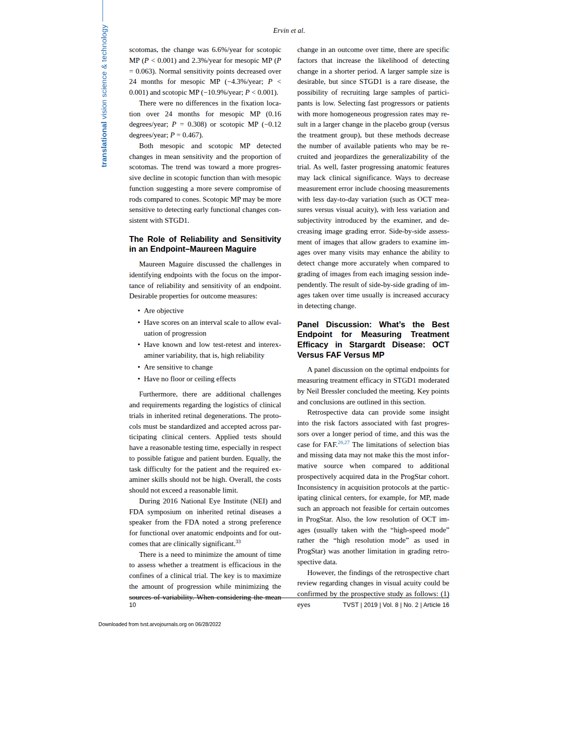Ervin et al.
translational vision science & technology
scotomas, the change was 6.6%/year for scotopic MP (P < 0.001) and 2.3%/year for mesopic MP (P = 0.063). Normal sensitivity points decreased over 24 months for mesopic MP (−4.3%/year; P < 0.001) and scotopic MP (−10.9%/year; P < 0.001).
There were no differences in the fixation location over 24 months for mesopic MP (0.16 degrees/year; P = 0.308) or scotopic MP (−0.12 degrees/year; P = 0.467).
Both mesopic and scotopic MP detected changes in mean sensitivity and the proportion of scotomas. The trend was toward a more progressive decline in scotopic function than with mesopic function suggesting a more severe compromise of rods compared to cones. Scotopic MP may be more sensitive to detecting early functional changes consistent with STGD1.
The Role of Reliability and Sensitivity in an Endpoint–Maureen Maguire
Maureen Maguire discussed the challenges in identifying endpoints with the focus on the importance of reliability and sensitivity of an endpoint. Desirable properties for outcome measures:
Are objective
Have scores on an interval scale to allow evaluation of progression
Have known and low test-retest and interexaminer variability, that is, high reliability
Are sensitive to change
Have no floor or ceiling effects
Furthermore, there are additional challenges and requirements regarding the logistics of clinical trials in inherited retinal degenerations. The protocols must be standardized and accepted across participating clinical centers. Applied tests should have a reasonable testing time, especially in respect to possible fatigue and patient burden. Equally, the task difficulty for the patient and the required examiner skills should not be high. Overall, the costs should not exceed a reasonable limit.
During 2016 National Eye Institute (NEI) and FDA symposium on inherited retinal diseases a speaker from the FDA noted a strong preference for functional over anatomic endpoints and for outcomes that are clinically significant.33
There is a need to minimize the amount of time to assess whether a treatment is efficacious in the confines of a clinical trial. The key is to maximize the amount of progression while minimizing the sources of variability. When considering the mean change in an outcome over time, there are specific factors that increase the likelihood of detecting change in a shorter period. A larger sample size is desirable, but since STGD1 is a rare disease, the possibility of recruiting large samples of participants is low. Selecting fast progressors or patients with more homogeneous progression rates may result in a larger change in the placebo group (versus the treatment group), but these methods decrease the number of available patients who may be recruited and jeopardizes the generalizability of the trial. As well, faster progressing anatomic features may lack clinical significance. Ways to decrease measurement error include choosing measurements with less day-to-day variation (such as OCT measures versus visual acuity), with less variation and subjectivity introduced by the examiner, and decreasing image grading error. Side-by-side assessment of images that allow graders to examine images over many visits may enhance the ability to detect change more accurately when compared to grading of images from each imaging session independently. The result of side-by-side grading of images taken over time usually is increased accuracy in detecting change.
Panel Discussion: What’s the Best Endpoint for Measuring Treatment Efficacy in Stargardt Disease: OCT Versus FAF Versus MP
A panel discussion on the optimal endpoints for measuring treatment efficacy in STGD1 moderated by Neil Bressler concluded the meeting. Key points and conclusions are outlined in this section.
Retrospective data can provide some insight into the risk factors associated with fast progressors over a longer period of time, and this was the case for FAF.26,27 The limitations of selection bias and missing data may not make this the most informative source when compared to additional prospectively acquired data in the ProgStar cohort. Inconsistency in acquisition protocols at the participating clinical centers, for example, for MP, made such an approach not feasible for certain outcomes in ProgStar. Also, the low resolution of OCT images (usually taken with the “high-speed mode” rather the “high resolution mode” as used in ProgStar) was another limitation in grading retrospective data.
However, the findings of the retrospective chart review regarding changes in visual acuity could be confirmed by the prospective study as follows: (1) eyes
10
TVST | 2019 | Vol. 8 | No. 2 | Article 16
Downloaded from tvst.arvojournals.org on 06/28/2022